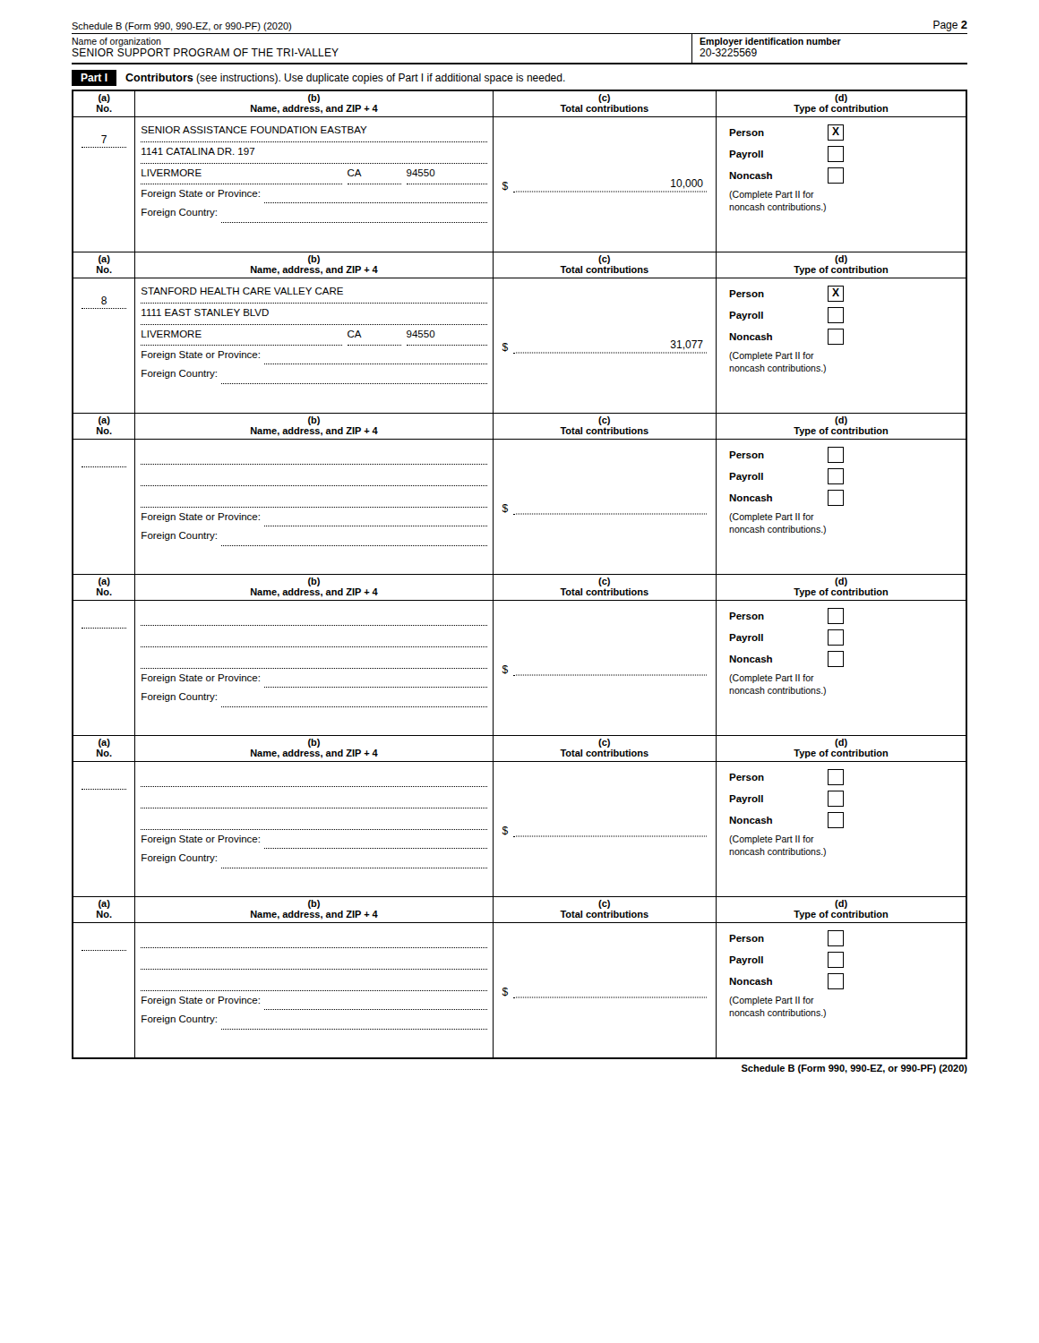Schedule B (Form 990, 990-EZ, or 990-PF) (2020)
Page 2
Name of organization
SENIOR SUPPORT PROGRAM OF THE TRI-VALLEY
Employer identification number
20-3225569
Part I
Contributors (see instructions). Use duplicate copies of Part I if additional space is needed.
| (a) No. | (b) Name, address, and ZIP + 4 | (c) Total contributions | (d) Type of contribution |
| --- | --- | --- | --- |
| 7 | SENIOR ASSISTANCE FOUNDATION EASTBAY 1141 CATALINA DR. 197 LIVERMORE CA 94550 Foreign State or Province: Foreign Country: | $ 10,000 | Person X Payroll Noncash (Complete Part II for noncash contributions.) |
| (a) No. | (b) Name, address, and ZIP + 4 | (c) Total contributions | (d) Type of contribution |
| 8 | STANFORD HEALTH CARE VALLEY CARE 1111 EAST STANLEY BLVD LIVERMORE CA 94550 Foreign State or Province: Foreign Country: | $ 31,077 | Person X Payroll Noncash (Complete Part II for noncash contributions.) |
| (a) No. | (b) Name, address, and ZIP + 4 | (c) Total contributions | (d) Type of contribution |
| | Foreign State or Province: Foreign Country: | $ | Person Payroll Noncash (Complete Part II for noncash contributions.) |
| (a) No. | (b) Name, address, and ZIP + 4 | (c) Total contributions | (d) Type of contribution |
| | Foreign State or Province: Foreign Country: | $ | Person Payroll Noncash (Complete Part II for noncash contributions.) |
| (a) No. | (b) Name, address, and ZIP + 4 | (c) Total contributions | (d) Type of contribution |
| | Foreign State or Province: Foreign Country: | $ | Person Payroll Noncash (Complete Part II for noncash contributions.) |
| (a) No. | (b) Name, address, and ZIP + 4 | (c) Total contributions | (d) Type of contribution |
| | Foreign State or Province: Foreign Country: | $ | Person Payroll Noncash (Complete Part II for noncash contributions.) |
Schedule B (Form 990, 990-EZ, or 990-PF) (2020)